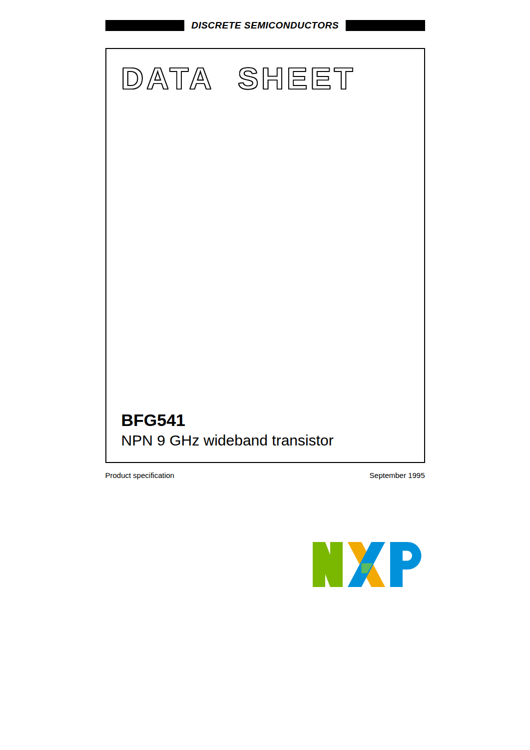DISCRETE SEMICONDUCTORS
DATA SHEET
BFG541
NPN 9 GHz wideband transistor
Product specification September 1995
NXP